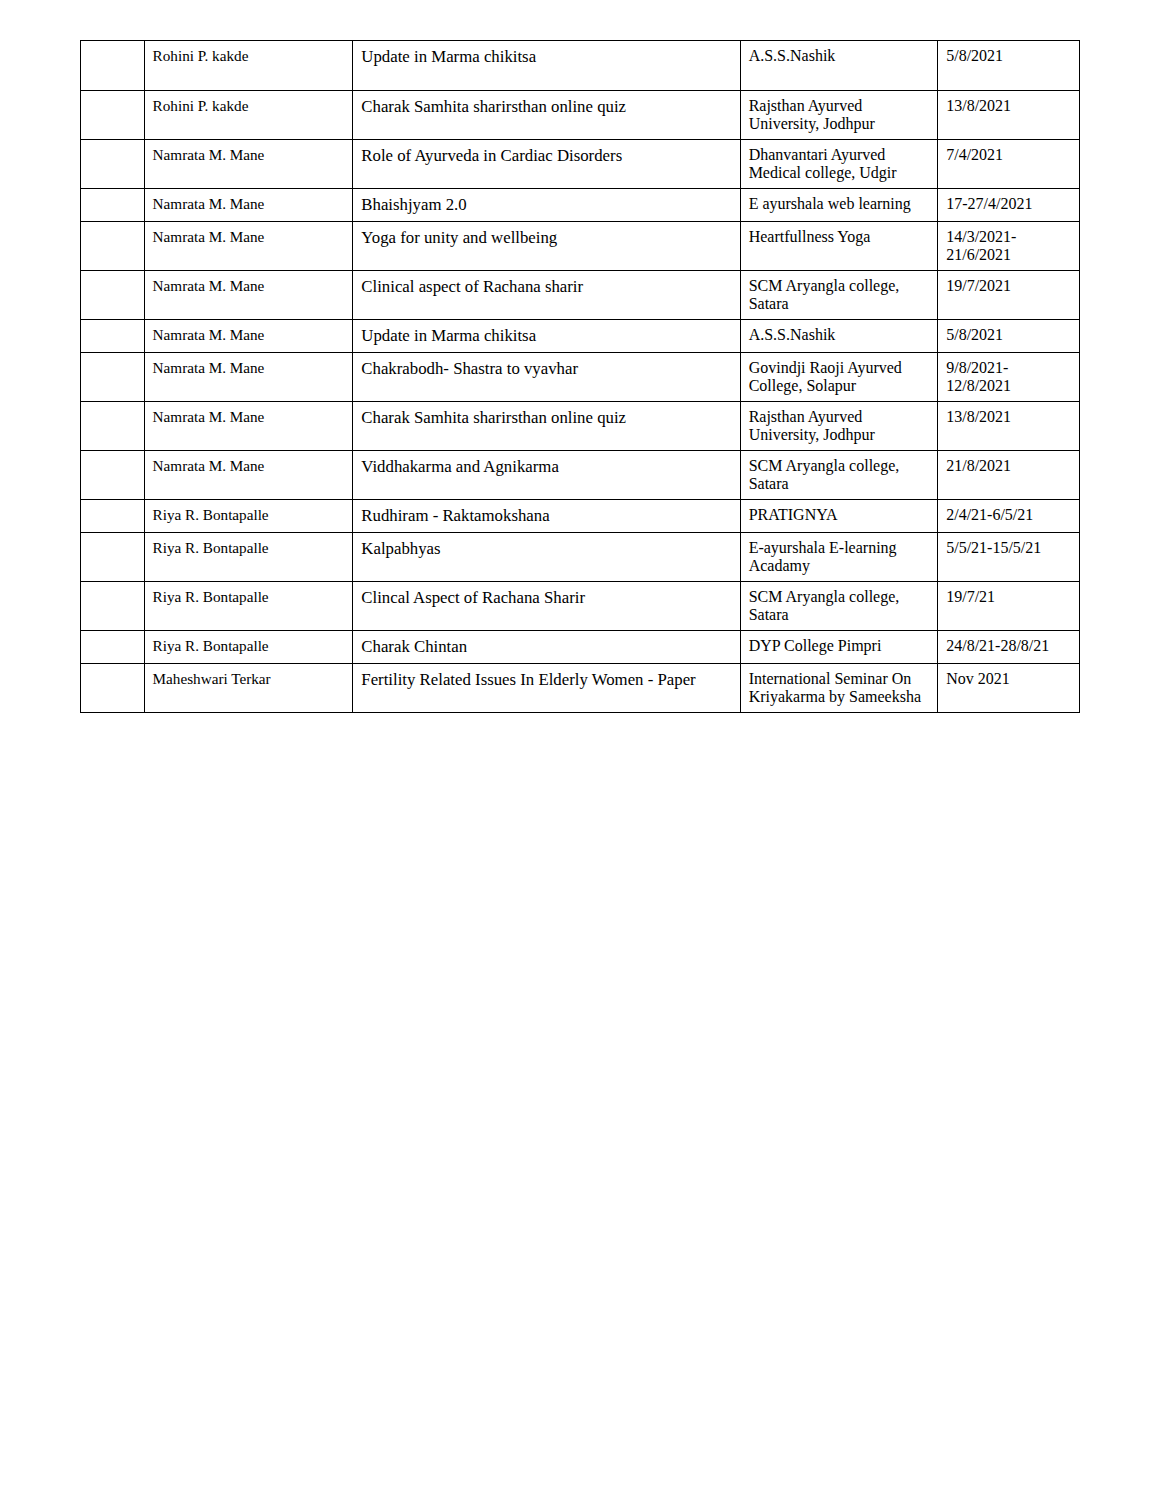| | Rohini P. kakde | Update in Marma chikitsa | A.S.S.Nashik | 5/8/2021 |
| | Rohini P. kakde | Charak Samhita sharirsthan online quiz | Rajsthan Ayurved University, Jodhpur | 13/8/2021 |
| | Namrata M. Mane | Role of Ayurveda in Cardiac Disorders | Dhanvantari Ayurved Medical college, Udgir | 7/4/2021 |
| | Namrata M. Mane | Bhaishjyam 2.0 | E ayurshala web learning | 17-27/4/2021 |
| | Namrata M. Mane | Yoga for unity and wellbeing | Heartfullness Yoga | 14/3/2021-21/6/2021 |
| | Namrata M. Mane | Clinical aspect of Rachana sharir | SCM Aryangla college, Satara | 19/7/2021 |
| | Namrata M. Mane | Update in Marma chikitsa | A.S.S.Nashik | 5/8/2021 |
| | Namrata M. Mane | Chakrabodh- Shastra to vyavhar | Govindji Raoji Ayurved College, Solapur | 9/8/2021-12/8/2021 |
| | Namrata M. Mane | Charak Samhita sharirsthan online quiz | Rajsthan Ayurved University, Jodhpur | 13/8/2021 |
| | Namrata M. Mane | Viddhakarma and Agnikarma | SCM Aryangla college, Satara | 21/8/2021 |
| | Riya R. Bontapalle | Rudhiram - Raktamokshana | PRATIGNYA | 2/4/21-6/5/21 |
| | Riya R. Bontapalle | Kalpabhyas | E-ayurshala E-learning Acadamy | 5/5/21-15/5/21 |
| | Riya R. Bontapalle | Clincal Aspect of Rachana Sharir | SCM Aryangla college, Satara | 19/7/21 |
| | Riya R. Bontapalle | Charak Chintan | DYP College Pimpri | 24/8/21-28/8/21 |
| | Maheshwari Terkar | Fertility Related Issues In Elderly Women - Paper | International Seminar On Kriyakarma by Sameeksha | Nov 2021 |